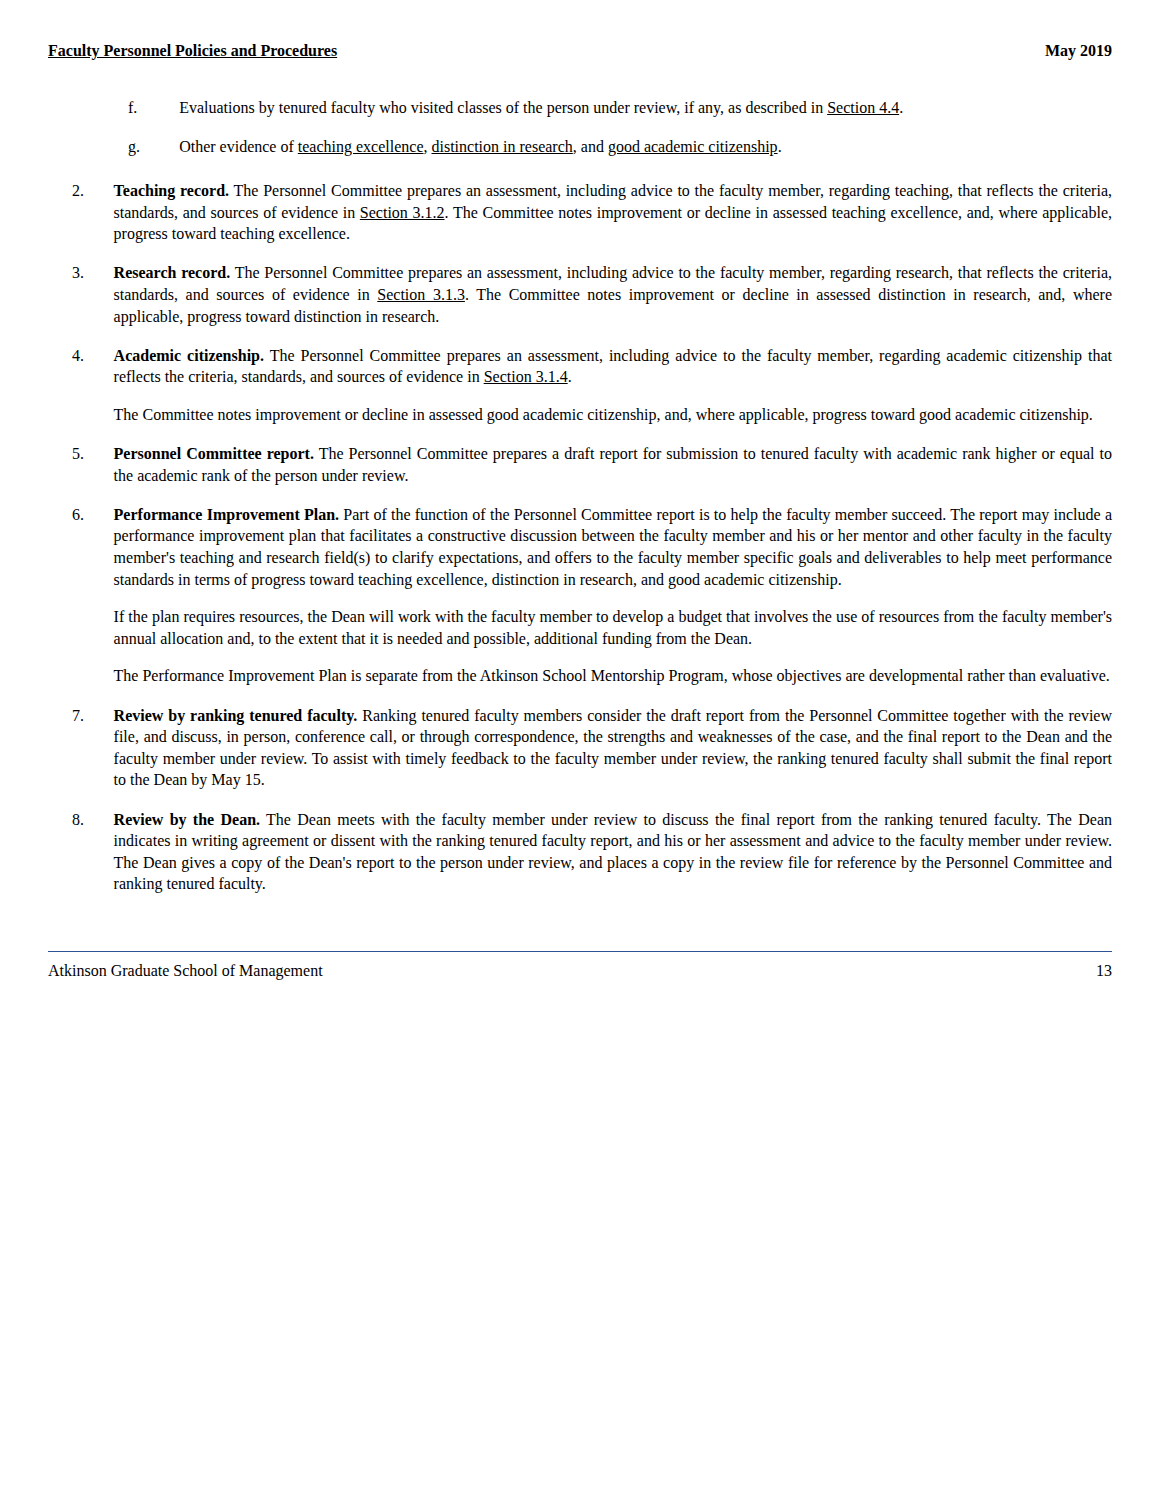Faculty Personnel Policies and Procedures May 2019
f. Evaluations by tenured faculty who visited classes of the person under review, if any, as described in Section 4.4.
g. Other evidence of teaching excellence, distinction in research, and good academic citizenship.
2. Teaching record. The Personnel Committee prepares an assessment, including advice to the faculty member, regarding teaching, that reflects the criteria, standards, and sources of evidence in Section 3.1.2. The Committee notes improvement or decline in assessed teaching excellence, and, where applicable, progress toward teaching excellence.
3. Research record. The Personnel Committee prepares an assessment, including advice to the faculty member, regarding research, that reflects the criteria, standards, and sources of evidence in Section 3.1.3. The Committee notes improvement or decline in assessed distinction in research, and, where applicable, progress toward distinction in research.
4. Academic citizenship. The Personnel Committee prepares an assessment, including advice to the faculty member, regarding academic citizenship that reflects the criteria, standards, and sources of evidence in Section 3.1.4.
The Committee notes improvement or decline in assessed good academic citizenship, and, where applicable, progress toward good academic citizenship.
5. Personnel Committee report. The Personnel Committee prepares a draft report for submission to tenured faculty with academic rank higher or equal to the academic rank of the person under review.
6. Performance Improvement Plan. Part of the function of the Personnel Committee report is to help the faculty member succeed. The report may include a performance improvement plan that facilitates a constructive discussion between the faculty member and his or her mentor and other faculty in the faculty member's teaching and research field(s) to clarify expectations, and offers to the faculty member specific goals and deliverables to help meet performance standards in terms of progress toward teaching excellence, distinction in research, and good academic citizenship.
If the plan requires resources, the Dean will work with the faculty member to develop a budget that involves the use of resources from the faculty member's annual allocation and, to the extent that it is needed and possible, additional funding from the Dean.
The Performance Improvement Plan is separate from the Atkinson School Mentorship Program, whose objectives are developmental rather than evaluative.
7. Review by ranking tenured faculty. Ranking tenured faculty members consider the draft report from the Personnel Committee together with the review file, and discuss, in person, conference call, or through correspondence, the strengths and weaknesses of the case, and the final report to the Dean and the faculty member under review. To assist with timely feedback to the faculty member under review, the ranking tenured faculty shall submit the final report to the Dean by May 15.
8. Review by the Dean. The Dean meets with the faculty member under review to discuss the final report from the ranking tenured faculty. The Dean indicates in writing agreement or dissent with the ranking tenured faculty report, and his or her assessment and advice to the faculty member under review. The Dean gives a copy of the Dean's report to the person under review, and places a copy in the review file for reference by the Personnel Committee and ranking tenured faculty.
Atkinson Graduate School of Management 13